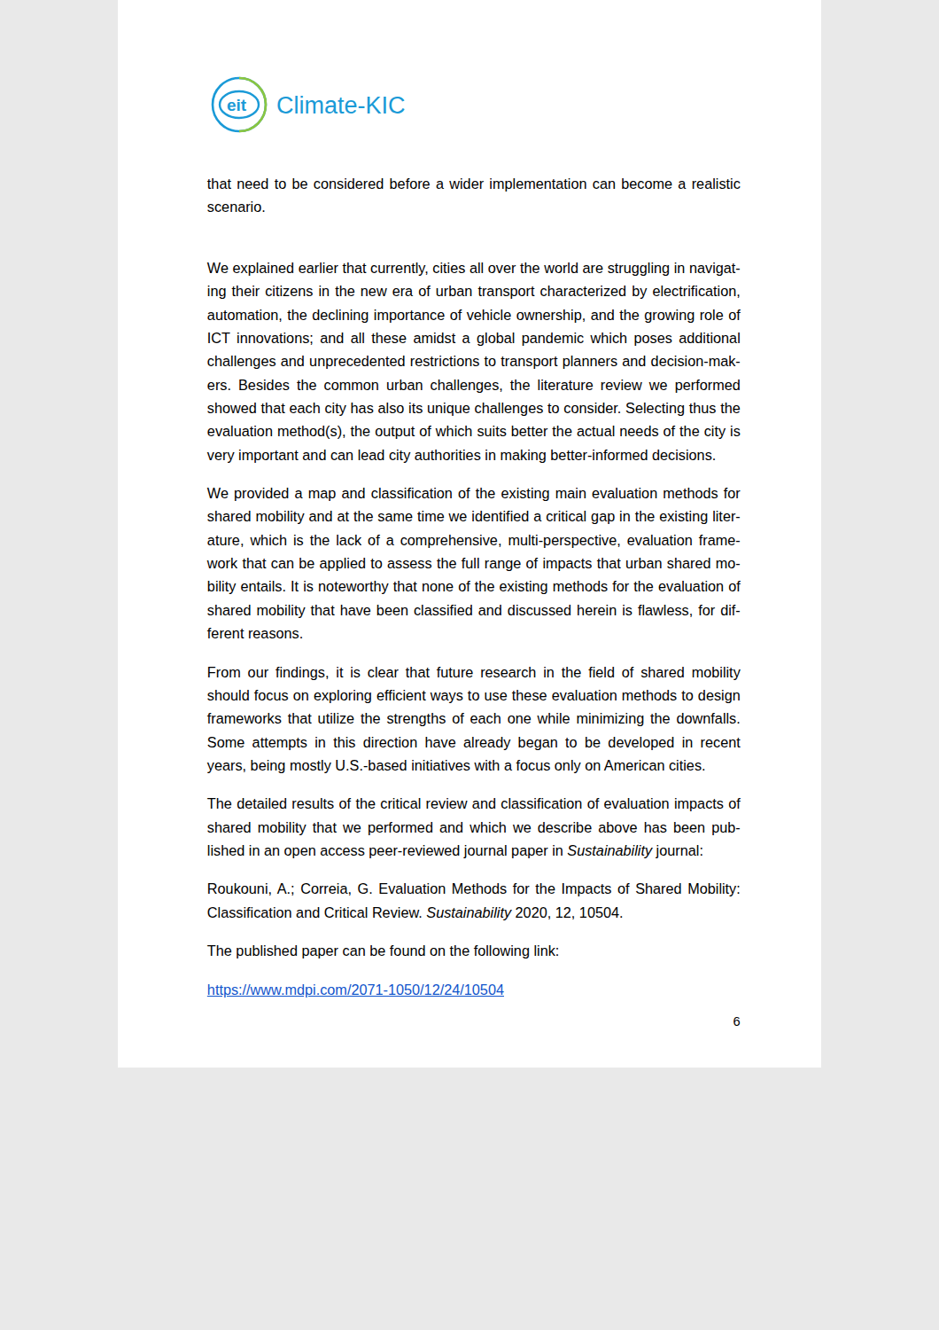eit Climate-KIC
that need to be considered before a wider implementation can become a realistic scenario.
We explained earlier that currently, cities all over the world are struggling in navigating their citizens in the new era of urban transport characterized by electrification, automation, the declining importance of vehicle ownership, and the growing role of ICT innovations; and all these amidst a global pandemic which poses additional challenges and unprecedented restrictions to transport planners and decision-makers. Besides the common urban challenges, the literature review we performed showed that each city has also its unique challenges to consider. Selecting thus the evaluation method(s), the output of which suits better the actual needs of the city is very important and can lead city authorities in making better-informed decisions.
We provided a map and classification of the existing main evaluation methods for shared mobility and at the same time we identified a critical gap in the existing literature, which is the lack of a comprehensive, multi-perspective, evaluation framework that can be applied to assess the full range of impacts that urban shared mobility entails. It is noteworthy that none of the existing methods for the evaluation of shared mobility that have been classified and discussed herein is flawless, for different reasons.
From our findings, it is clear that future research in the field of shared mobility should focus on exploring efficient ways to use these evaluation methods to design frameworks that utilize the strengths of each one while minimizing the downfalls. Some attempts in this direction have already began to be developed in recent years, being mostly U.S.-based initiatives with a focus only on American cities.
The detailed results of the critical review and classification of evaluation impacts of shared mobility that we performed and which we describe above has been published in an open access peer-reviewed journal paper in Sustainability journal:
Roukouni, A.; Correia, G. Evaluation Methods for the Impacts of Shared Mobility: Classification and Critical Review. Sustainability 2020, 12, 10504.
The published paper can be found on the following link:
https://www.mdpi.com/2071-1050/12/24/10504
6